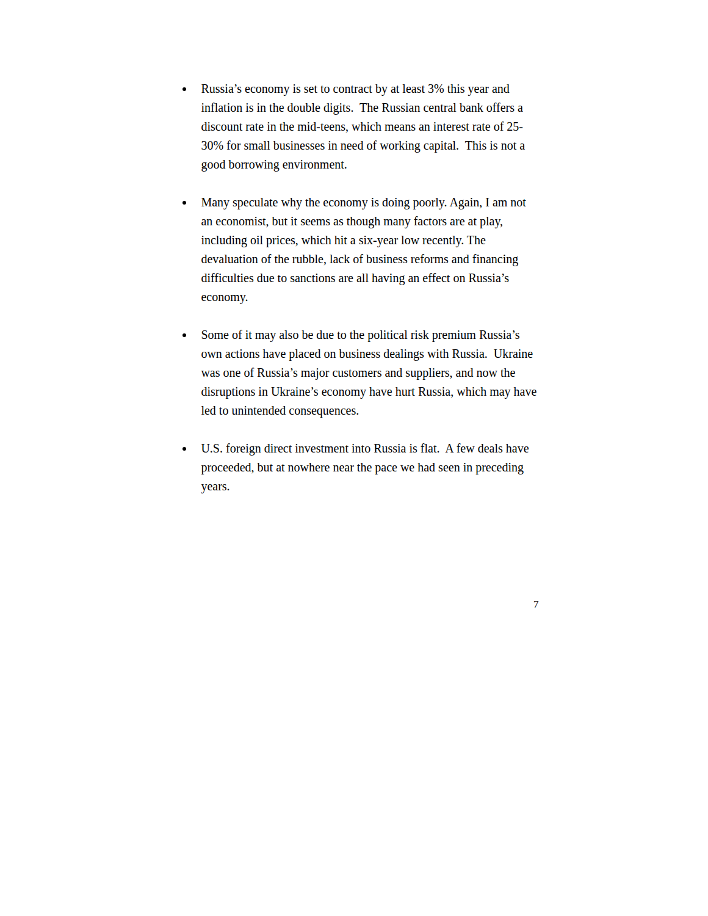Russia’s economy is set to contract by at least 3% this year and inflation is in the double digits. The Russian central bank offers a discount rate in the mid-teens, which means an interest rate of 25-30% for small businesses in need of working capital. This is not a good borrowing environment.
Many speculate why the economy is doing poorly. Again, I am not an economist, but it seems as though many factors are at play, including oil prices, which hit a six-year low recently. The devaluation of the rubble, lack of business reforms and financing difficulties due to sanctions are all having an effect on Russia’s economy.
Some of it may also be due to the political risk premium Russia’s own actions have placed on business dealings with Russia. Ukraine was one of Russia’s major customers and suppliers, and now the disruptions in Ukraine’s economy have hurt Russia, which may have led to unintended consequences.
U.S. foreign direct investment into Russia is flat. A few deals have proceeded, but at nowhere near the pace we had seen in preceding years.
7